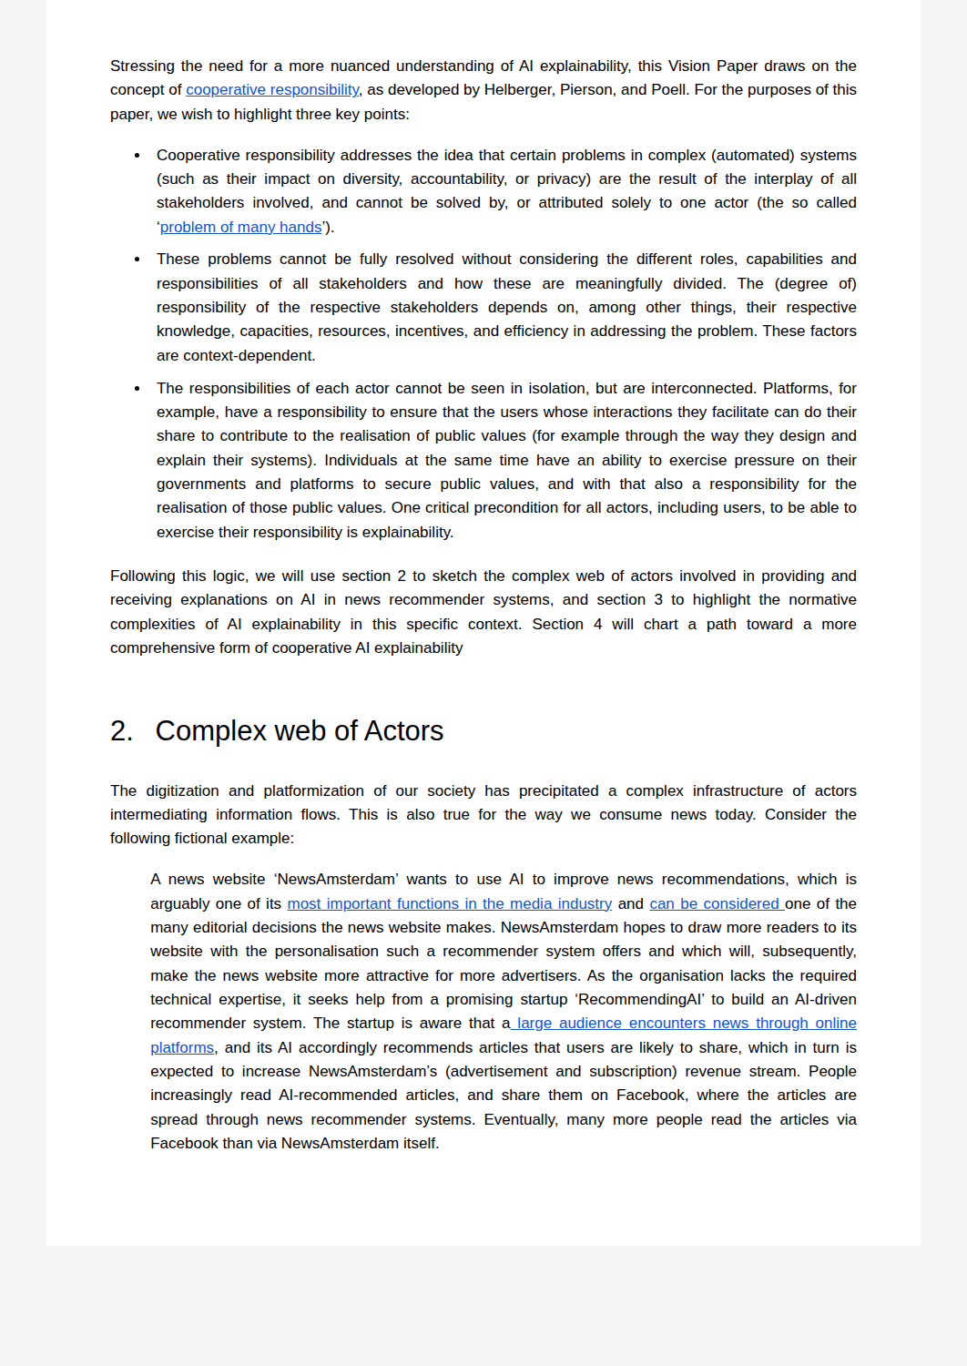Stressing the need for a more nuanced understanding of AI explainability, this Vision Paper draws on the concept of cooperative responsibility, as developed by Helberger, Pierson, and Poell. For the purposes of this paper, we wish to highlight three key points:
Cooperative responsibility addresses the idea that certain problems in complex (automated) systems (such as their impact on diversity, accountability, or privacy) are the result of the interplay of all stakeholders involved, and cannot be solved by, or attributed solely to one actor (the so called ‘problem of many hands’).
These problems cannot be fully resolved without considering the different roles, capabilities and responsibilities of all stakeholders and how these are meaningfully divided. The (degree of) responsibility of the respective stakeholders depends on, among other things, their respective knowledge, capacities, resources, incentives, and efficiency in addressing the problem. These factors are context-dependent.
The responsibilities of each actor cannot be seen in isolation, but are interconnected. Platforms, for example, have a responsibility to ensure that the users whose interactions they facilitate can do their share to contribute to the realisation of public values (for example through the way they design and explain their systems). Individuals at the same time have an ability to exercise pressure on their governments and platforms to secure public values, and with that also a responsibility for the realisation of those public values. One critical precondition for all actors, including users, to be able to exercise their responsibility is explainability.
Following this logic, we will use section 2 to sketch the complex web of actors involved in providing and receiving explanations on AI in news recommender systems, and section 3 to highlight the normative complexities of AI explainability in this specific context. Section 4 will chart a path toward a more comprehensive form of cooperative AI explainability
2. Complex web of Actors
The digitization and platformization of our society has precipitated a complex infrastructure of actors intermediating information flows. This is also true for the way we consume news today. Consider the following fictional example:
A news website ‘NewsAmsterdam’ wants to use AI to improve news recommendations, which is arguably one of its most important functions in the media industry and can be considered one of the many editorial decisions the news website makes. NewsAmsterdam hopes to draw more readers to its website with the personalisation such a recommender system offers and which will, subsequently, make the news website more attractive for more advertisers. As the organisation lacks the required technical expertise, it seeks help from a promising startup ‘RecommendingAI’ to build an AI-driven recommender system. The startup is aware that a large audience encounters news through online platforms, and its AI accordingly recommends articles that users are likely to share, which in turn is expected to increase NewsAmsterdam’s (advertisement and subscription) revenue stream. People increasingly read AI-recommended articles, and share them on Facebook, where the articles are spread through news recommender systems. Eventually, many more people read the articles via Facebook than via NewsAmsterdam itself.